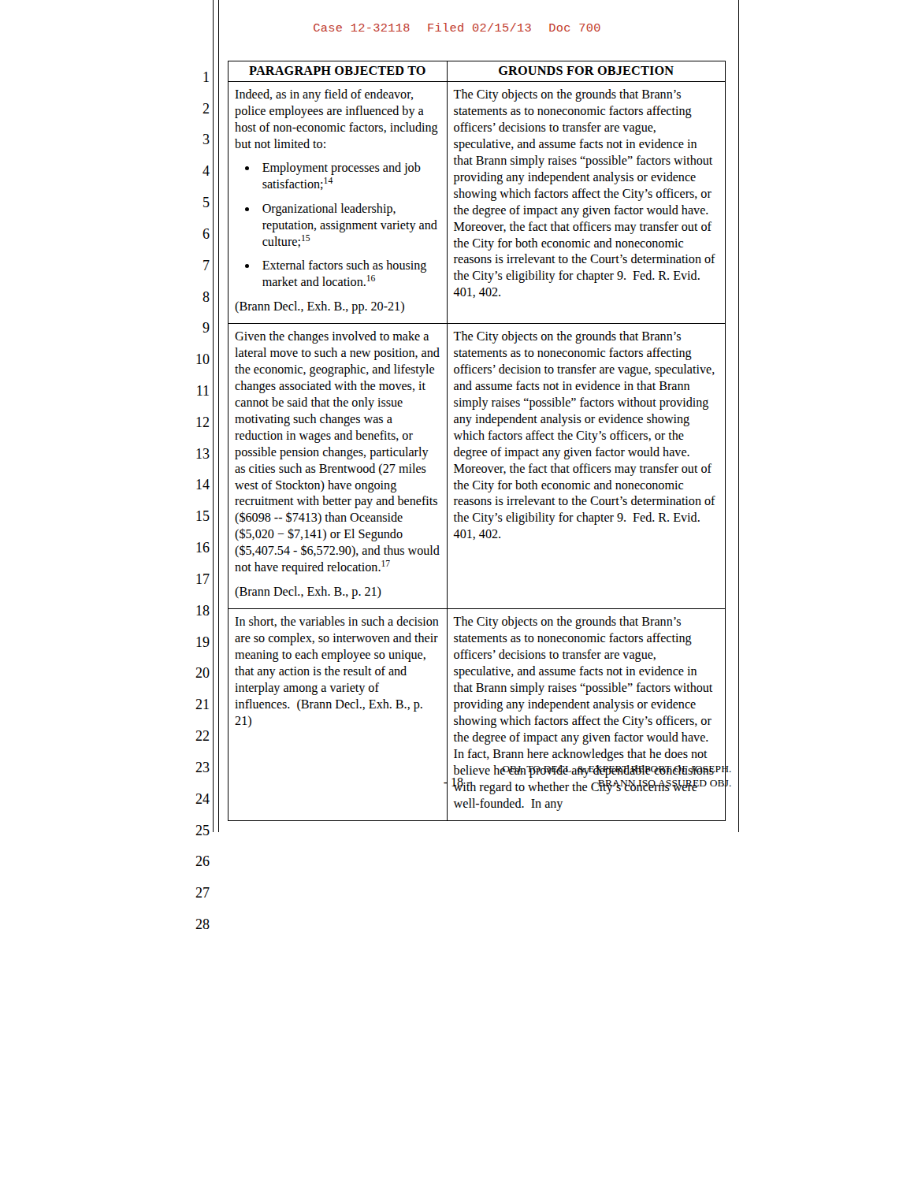Case 12-32118 Filed 02/15/13 Doc 700
1
2
3
4
5
6
7
8
9
10
11
12
13
14
15
16
17
18
19
20
21
22
23
24
25
26
27
28
| PARAGRAPH OBJECTED TO | GROUNDS FOR OBJECTION |
| --- | --- |
| Indeed, as in any field of endeavor, police employees are influenced by a host of non-economic factors, including but not limited to: Employment processes and job satisfaction; 14 Organizational leadership, reputation, assignment variety and culture; 15 External factors such as housing market and location. 16 (Brann Decl., Exh. B., pp. 20-21) | The City objects on the grounds that Brann’s statements as to noneconomic factors affecting officers’ decisions to transfer are vague, speculative, and assume facts not in evidence in that Brann simply raises “possible” factors without providing any independent analysis or evidence showing which factors affect the City’s officers, or the degree of impact any given factor would have. Moreover, the fact that officers may transfer out of the City for both economic and noneconomic reasons is irrelevant to the Court’s determination of the City’s eligibility for chapter 9. Fed. R. Evid. 401, 402. |
| Given the changes involved to make a lateral move to such a new position, and the economic, geographic, and lifestyle changes associated with the moves, it cannot be said that the only issue motivating such changes was a reduction in wages and benefits, or possible pension changes, particularly as cities such as Brentwood (27 miles west of Stockton) have ongoing recruitment with better pay and benefits ($6098 -- $7413) than Oceanside ($5,020 − $7,141) or El Segundo ($5,407.54 - $6,572.90), and thus would not have required relocation. 17 (Brann Decl., Exh. B., p. 21) | The City objects on the grounds that Brann’s statements as to noneconomic factors affecting officers’ decision to transfer are vague, speculative, and assume facts not in evidence in that Brann simply raises “possible” factors without providing any independent analysis or evidence showing which factors affect the City’s officers, or the degree of impact any given factor would have. Moreover, the fact that officers may transfer out of the City for both economic and noneconomic reasons is irrelevant to the Court’s determination of the City’s eligibility for chapter 9. Fed. R. Evid. 401, 402. |
| In short, the variables in such a decision are so complex, so interwoven and their meaning to each employee so unique, that any action is the result of and interplay among a variety of influences. (Brann Decl., Exh. B., p. 21) | The City objects on the grounds that Brann’s statements as to noneconomic factors affecting officers’ decisions to transfer are vague, speculative, and assume facts not in evidence in that Brann simply raises “possible” factors without providing any independent analysis or evidence showing which factors affect the City’s officers, or the degree of impact any given factor would have. In fact, Brann here acknowledges that he does not believe he can provide any dependable conclusions with regard to whether the City’s concerns were well-founded. In any |
OBJ. TO DECL. & EXPERT REPORT OF JOSEPH.
BRANN ISO ASSURED OBJ.
- 18 -